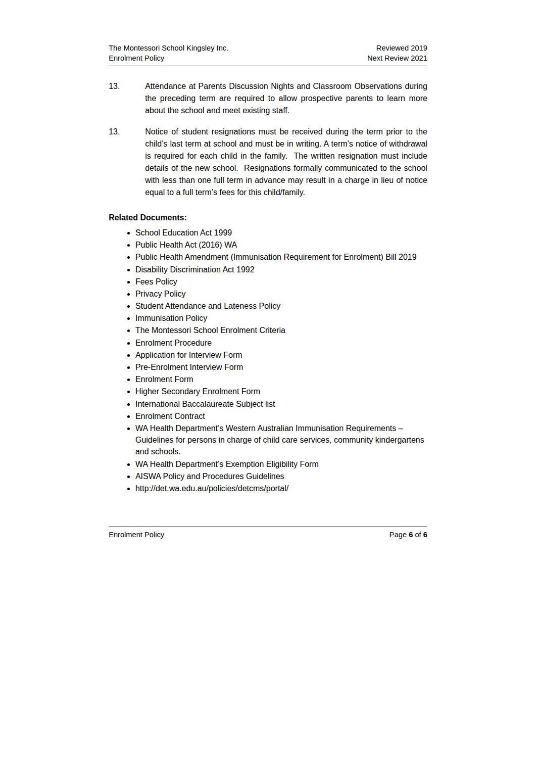The Montessori School Kingsley Inc.
Enrolment Policy
Reviewed 2019
Next Review 2021
13. Attendance at Parents Discussion Nights and Classroom Observations during the preceding term are required to allow prospective parents to learn more about the school and meet existing staff.
13. Notice of student resignations must be received during the term prior to the child’s last term at school and must be in writing. A term’s notice of withdrawal is required for each child in the family. The written resignation must include details of the new school. Resignations formally communicated to the school with less than one full term in advance may result in a charge in lieu of notice equal to a full term’s fees for this child/family.
Related Documents:
School Education Act 1999
Public Health Act (2016) WA
Public Health Amendment (Immunisation Requirement for Enrolment) Bill 2019
Disability Discrimination Act 1992
Fees Policy
Privacy Policy
Student Attendance and Lateness Policy
Immunisation Policy
The Montessori School Enrolment Criteria
Enrolment Procedure
Application for Interview Form
Pre-Enrolment Interview Form
Enrolment Form
Higher Secondary Enrolment Form
International Baccalaureate Subject list
Enrolment Contract
WA Health Department’s Western Australian Immunisation Requirements – Guidelines for persons in charge of child care services, community kindergartens and schools.
WA Health Department’s Exemption Eligibility Form
AISWA Policy and Procedures Guidelines
http://det.wa.edu.au/policies/detcms/portal/
Enrolment Policy
Page 6 of 6